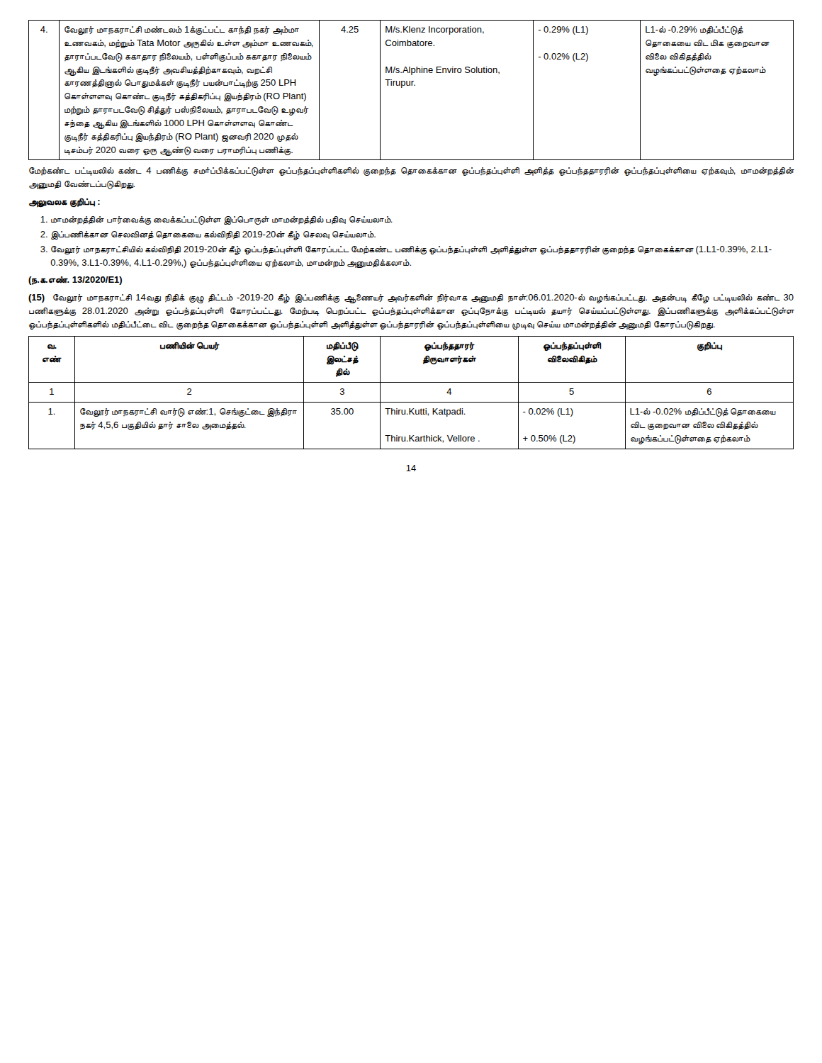| 4. | வேலூர் மாநகராட்சி மண்டலம் 1க்குட்பட்ட காந்தி நகர் அம்மா உணவகம், மற்றும் Tata Motor அருகில் உள்ள அம்மா உணவகம், தாராப்படவேடு சுகாதார நிலையம், பள்ளிகுப்பம் சுகாதார நிலையம் ஆகிய இடங்களில் குடிநீர் அவசியத்திற்காகவும், வறட்சி காரணத்தினால் பொதுமக்கள் குடிநீர் பயன்பாட்டிற்கு 250 LPH கொள்ளளவு கொண்ட குடிநீர் சுத்திகரிப்பு இயந்திரம் (RO Plant) மற்றும் தாராபடவேடு சித்துர் பஸ்நிலையம், தாராபடவேடு உழவர் சந்தை ஆகிய இடங்களில் 1000 LPH கொள்ளளவு கொண்ட குடிநீர் சுத்திகரிப்பு இயந்திரம் (RO Plant) ஜனவரி 2020 முதல் டிசம்பர் 2020 வரை ஒரு ஆண்டு வரை பராமரிப்பு பணிக்கு. | 4.25 | M/s.Klenz Incorporation, Coimbatore. M/s.Alphine Enviro Solution, Tirupur. | - 0.29% (L1) - 0.02% (L2) | L1-ல் -0.29% மதிப்பீட்டுத் தொகையை விட மிக குறைவான விலை விகிதத்தில் வழங்கப்பட்டுள்ளதை ஏற்கலாம் |
மேற்கண்ட பட்டியலில் கண்ட 4 பணிக்கு சமா்ப்பிக்கப்பட்டுள்ள ஒப்பந்தப்புள்ளிகளில் குறைந்த தொகைக்கான ஒப்பந்தப்புள்ளி அளித்த ஒப்பந்ததாரரின் ஒப்பந்தப்புள்ளியை ஏற்கவும், மாமன்றத்தின் அனுமதி வேண்டப்படுகிறது.
அலுவலக குறிப்பு :
மாமன்றத்தின் பார்வைக்கு வைக்கப்பட்டுள்ள இப்பொருள் மாமன்றத்தில் பதிவு செய்யலாம்.
இப்பணிக்கான செலவினத் தொகையை கல்விநிதி 2019-20ன் கீழ் செலவு செய்யலாம்.
வேலூர் மாநகராட்சியில் கல்விநிதி 2019-20ன் கீழ் ஒப்பந்தப்புள்ளி கோரப்பட்ட மேற்கண்ட பணிக்கு ஒப்பந்தப்புள்ளி அளித்துள்ள ஒப்பந்ததாரரின் குறைந்த தொகைக்கான (1.L1-0.39%, 2.L1-0.39%, 3.L1-0.39%, 4.L1-0.29%,) ஒப்பந்தப்புள்ளியை ஏற்கலாம், மாமன்றம் அனுமதிக்கலாம்.
(ந.க.எண். 13/2020/E1)
(15) வேலூர் மாநகராட்சி 14வது நிதிக் குழு திட்டம் -2019-20 கீழ் இப்பணிக்கு ஆணையர் அவர்களின் நிர்வாக அனுமதி நாள்:06.01.2020-ல் வழங்கப்பட்டது. அதன்படி கீழே பட்டியலில் கண்ட 30 பணிகளுக்கு 28.01.2020 அன்று ஒப்பந்தப்புள்ளி கோரப்பட்டது. மேற்படி பெறப்பட்ட ஒப்பந்தப்புள்ளிக்கான ஒப்புநோக்கு பட்டியல் தயார் செய்யப்பட்டுள்ளது. இப்பணிகளுக்கு அளிக்கப்பட்டுள்ள ஒப்பந்தப்புள்ளிகளில் மதிப்பீட்டை விட குறைந்த தொகைக்கான ஒப்பந்தப்புள்ளி அளித்துள்ள ஒப்பந்தாரரின் ஒப்பந்தப்புள்ளியை முடிவு செய்ய மாமன்றத்தின் அனுமதி கோரப்படுகிறது.
| வ. எண் | பணியின் பெயர் | மதிப்பீடு இலட்சத் தில் | ஒப்பந்ததாரர் திருவாளர்கள் | ஒப்பந்தப்புள்ளி விலைவிகிதம் | குறிப்பு |
| --- | --- | --- | --- | --- | --- |
| 1 | 2 | 3 | 4 | 5 | 6 |
| 1. | வேலூர் மாநகராட்சி வார்டு எண்:1, செங்குட்டை இந்திரா நகர் 4,5,6 பகுதியில் தார் சாலை அமைத்தல். | 35.00 | Thiru.Kutti, Katpadi. Thiru.Karthick, Vellore . | - 0.02% (L1) + 0.50% (L2) | L1-ல் -0.02% மதிப்பீட்டுத் தொகையை விட குறைவான விலை விகிதத்தில் வழங்கப்பட்டுள்ளதை ஏற்கலாம் |
14